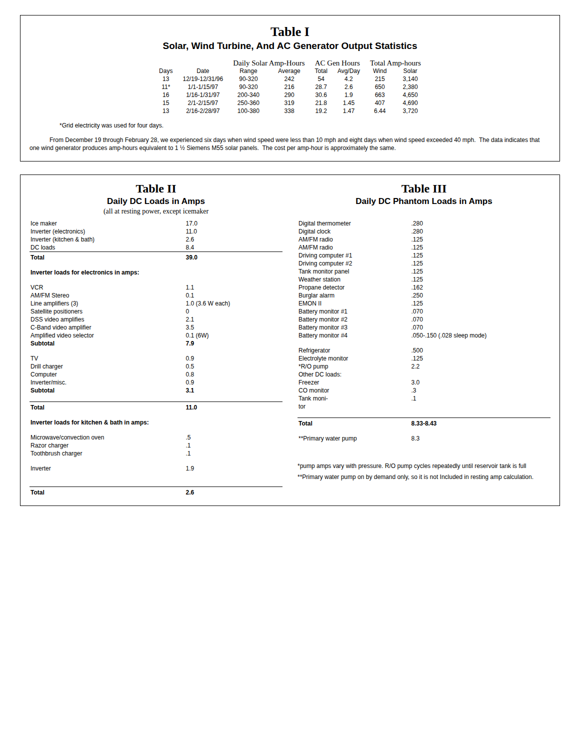Table I
Solar, Wind Turbine, And AC Generator Output Statistics
| | | Daily Solar Amp-Hours | AC Gen Hours | Total Amp-hours |
| --- | --- | --- | --- | --- |
| Days | Date | Range | Average | Total | Avg/Day | Wind | Solar |
| 13 | 12/19-12/31/96 | 90-320 | 242 | 54 | 4.2 | 215 | 3,140 |
| 11* | 1/1-1/15/97 | 90-320 | 216 | 28.7 | 2.6 | 650 | 2,380 |
| 16 | 1/16-1/31/97 | 200-340 | 290 | 30.6 | 1.9 | 663 | 4,650 |
| 15 | 2/1-2/15/97 | 250-360 | 319 | 21.8 | 1.45 | 407 | 4,690 |
| 13 | 2/16-2/28/97 | 100-380 | 338 | 19.2 | 1.47 | 6.44 | 3,720 |
*Grid electricity was used for four days.
From December 19 through February 28, we experienced six days when wind speed were less than 10 mph and eight days when wind speed exceeded 40 mph. The data indicates that one wind generator produces amp-hours equivalent to 1 ½ Siemens M55 solar panels. The cost per amp-hour is approximately the same.
Table II
Daily DC Loads in Amps
(all at resting power, except icemaker
| Ice maker | 17.0 |
| Inverter (electronics) | 11.0 |
| Inverter (kitchen & bath) | 2.6 |
| DC loads | 8.4 |
| Total | 39.0 |
| Inverter loads for electronics in amps: |
| VCR | 1.1 |
| AM/FM Stereo | 0.1 |
| Line amplifiers (3) | 1.0 (3.6 W each) |
| Satellite positioners | 0 |
| DSS video amplifies | 2.1 |
| C-Band video amplifier | 3.5 |
| Amplified video selector | 0.1 (6W) |
| Subtotal | 7.9 |
| TV | 0.9 |
| Drill charger | 0.5 |
| Computer | 0.8 |
| Inverter/misc. | 0.9 |
| Subtotal | 3.1 |
| Total | 11.0 |
| Inverter loads for kitchen & bath in amps: |
| Microwave/convection oven | .5 |
| Razor charger | .1 |
| Toothbrush charger | .1 |
| Inverter | 1.9 |
| Total | 2.6 |
Table III
Daily DC Phantom Loads in Amps
| Digital thermometer | .280 |
| Digital clock | .280 |
| AM/FM radio | .125 |
| AM/FM radio | .125 |
| Driving computer #1 | .125 |
| Driving computer #2 | .125 |
| Tank monitor panel | .125 |
| Weather station | .125 |
| Propane detector | .162 |
| Burglar alarm | .250 |
| EMON II | .125 |
| Battery monitor #1 | .070 |
| Battery monitor #2 | .070 |
| Battery monitor #3 | .070 |
| Battery monitor #4 | .050-.150 (.028 sleep mode) |
| Refrigerator | .500 |
| Electrolyte monitor | .125 |
| *R/O pump | 2.2 |
| Other DC loads: | |
| Freezer | 3.0 |
| CO monitor | .3 |
| Tank moni- | .1 |
| tor | |
| Total | 8.33-8.43 |
| **Primary water pump | 8.3 |
*pump amps vary with pressure. R/O pump cycles repeatedly until reservoir tank is full
**Primary water pump on by demand only, so it is not Included in resting amp calculation.